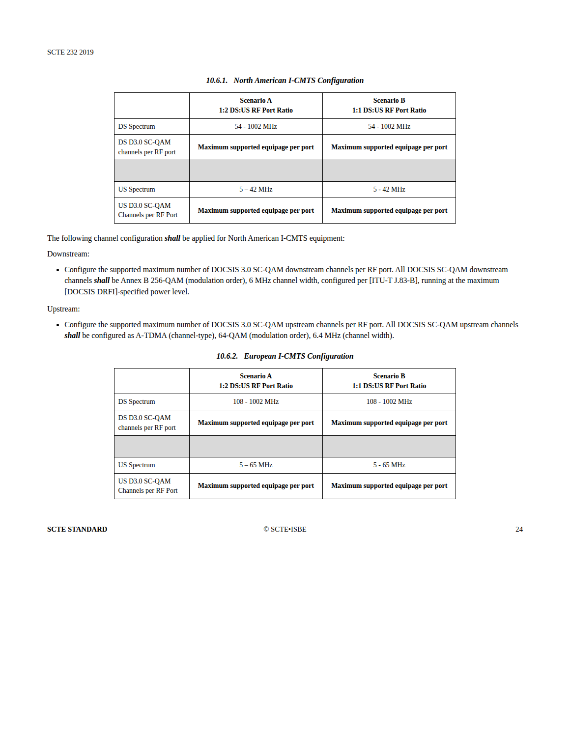SCTE 232 2019
10.6.1. North American I-CMTS Configuration
| | Scenario A 1:2 DS:US RF Port Ratio | Scenario B 1:1 DS:US RF Port Ratio |
| --- | --- | --- |
| DS Spectrum | 54 - 1002 MHz | 54 - 1002 MHz |
| DS D3.0 SC-QAM channels per RF port | Maximum supported equipage per port | Maximum supported equipage per port |
| US Spectrum | 5 – 42 MHz | 5 - 42 MHz |
| US D3.0 SC-QAM Channels per RF Port | Maximum supported equipage per port | Maximum supported equipage per port |
The following channel configuration shall be applied for North American I-CMTS equipment:
Downstream:
Configure the supported maximum number of DOCSIS 3.0 SC-QAM downstream channels per RF port. All DOCSIS SC-QAM downstream channels shall be Annex B 256-QAM (modulation order), 6 MHz channel width, configured per [ITU-T J.83-B], running at the maximum [DOCSIS DRFI]-specified power level.
Upstream:
Configure the supported maximum number of DOCSIS 3.0 SC-QAM upstream channels per RF port. All DOCSIS SC-QAM upstream channels shall be configured as A-TDMA (channel-type), 64-QAM (modulation order), 6.4 MHz (channel width).
10.6.2. European I-CMTS Configuration
| | Scenario A 1:2 DS:US RF Port Ratio | Scenario B 1:1 DS:US RF Port Ratio |
| --- | --- | --- |
| DS Spectrum | 108 - 1002 MHz | 108 - 1002 MHz |
| DS D3.0 SC-QAM channels per RF port | Maximum supported equipage per port | Maximum supported equipage per port |
| US Spectrum | 5 – 65 MHz | 5 - 65 MHz |
| US D3.0 SC-QAM Channels per RF Port | Maximum supported equipage per port | Maximum supported equipage per port |
SCTE STANDARD
© SCTE•ISBE
24